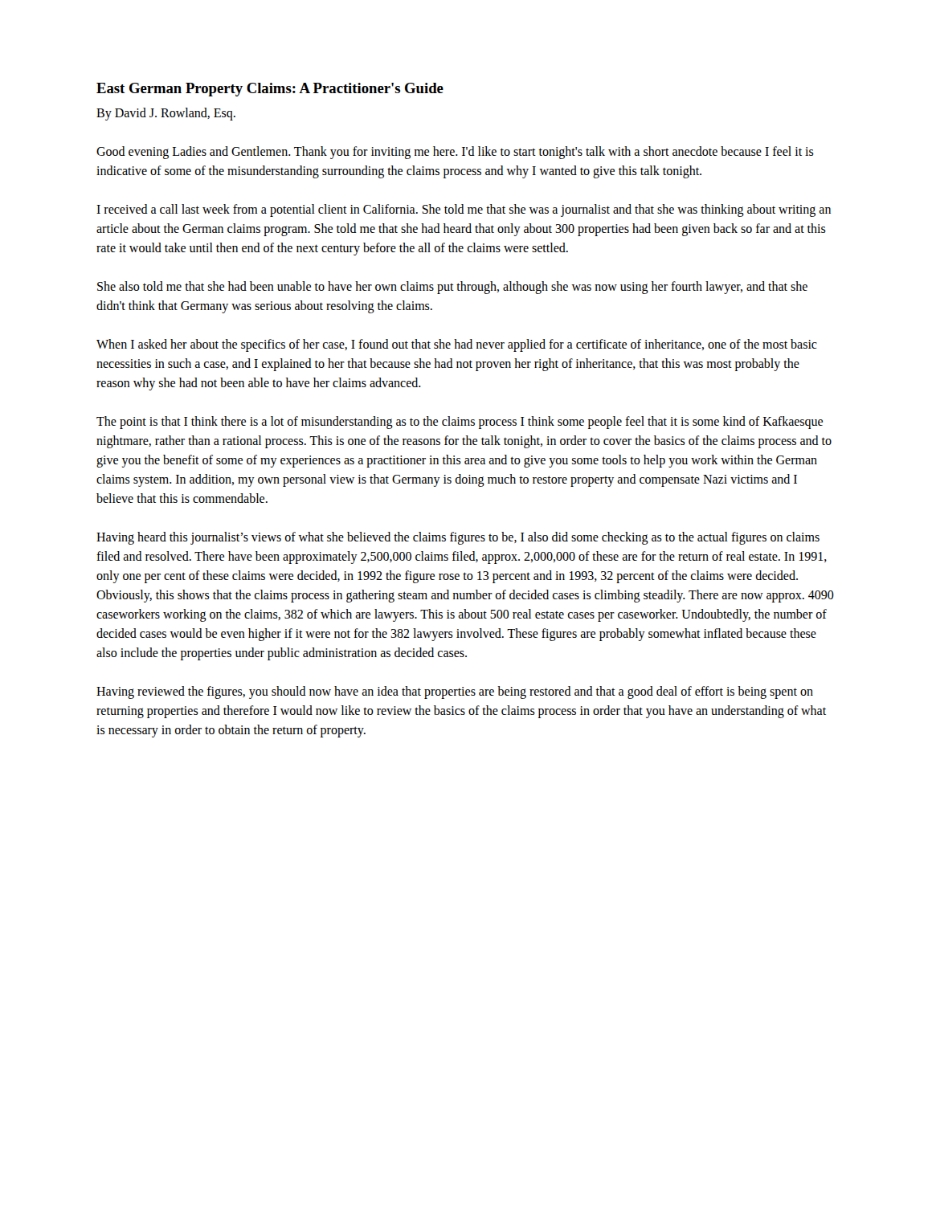East German Property Claims: A Practitioner's Guide
By David J. Rowland, Esq.
Good evening Ladies and Gentlemen. Thank you for inviting me here. I'd like to start tonight's talk with a short anecdote because I feel it is indicative of some of the misunderstanding surrounding the claims process and why I wanted to give this talk tonight.
I received a call last week from a potential client in California. She told me that she was a journalist and that she was thinking about writing an article about the German claims program. She told me that she had heard that only about 300 properties had been given back so far and at this rate it would take until then end of the next century before the all of the claims were settled.
She also told me that she had been unable to have her own claims put through, although she was now using her fourth lawyer, and that she didn't think that Germany was serious about resolving the claims.
When I asked her about the specifics of her case, I found out that she had never applied for a certificate of inheritance, one of the most basic necessities in such a case, and I explained to her that because she had not proven her right of inheritance, that this was most probably the reason why she had not been able to have her claims advanced.
The point is that I think there is a lot of misunderstanding as to the claims process I think some people feel that it is some kind of Kafkaesque nightmare, rather than a rational process. This is one of the reasons for the talk tonight, in order to cover the basics of the claims process and to give you the benefit of some of my experiences as a practitioner in this area and to give you some tools to help you work within the German claims system. In addition, my own personal view is that Germany is doing much to restore property and compensate Nazi victims and I believe that this is commendable.
Having heard this journalist’s views of what she believed the claims figures to be, I also did some checking as to the actual figures on claims filed and resolved. There have been approximately 2,500,000 claims filed, approx. 2,000,000 of these are for the return of real estate. In 1991, only one per cent of these claims were decided, in 1992 the figure rose to 13 percent and in 1993, 32 percent of the claims were decided. Obviously, this shows that the claims process in gathering steam and number of decided cases is climbing steadily. There are now approx. 4090 caseworkers working on the claims, 382 of which are lawyers. This is about 500 real estate cases per caseworker. Undoubtedly, the number of decided cases would be even higher if it were not for the 382 lawyers involved. These figures are probably somewhat inflated because these also include the properties under public administration as decided cases.
Having reviewed the figures, you should now have an idea that properties are being restored and that a good deal of effort is being spent on returning properties and therefore I would now like to review the basics of the claims process in order that you have an understanding of what is necessary in order to obtain the return of property.